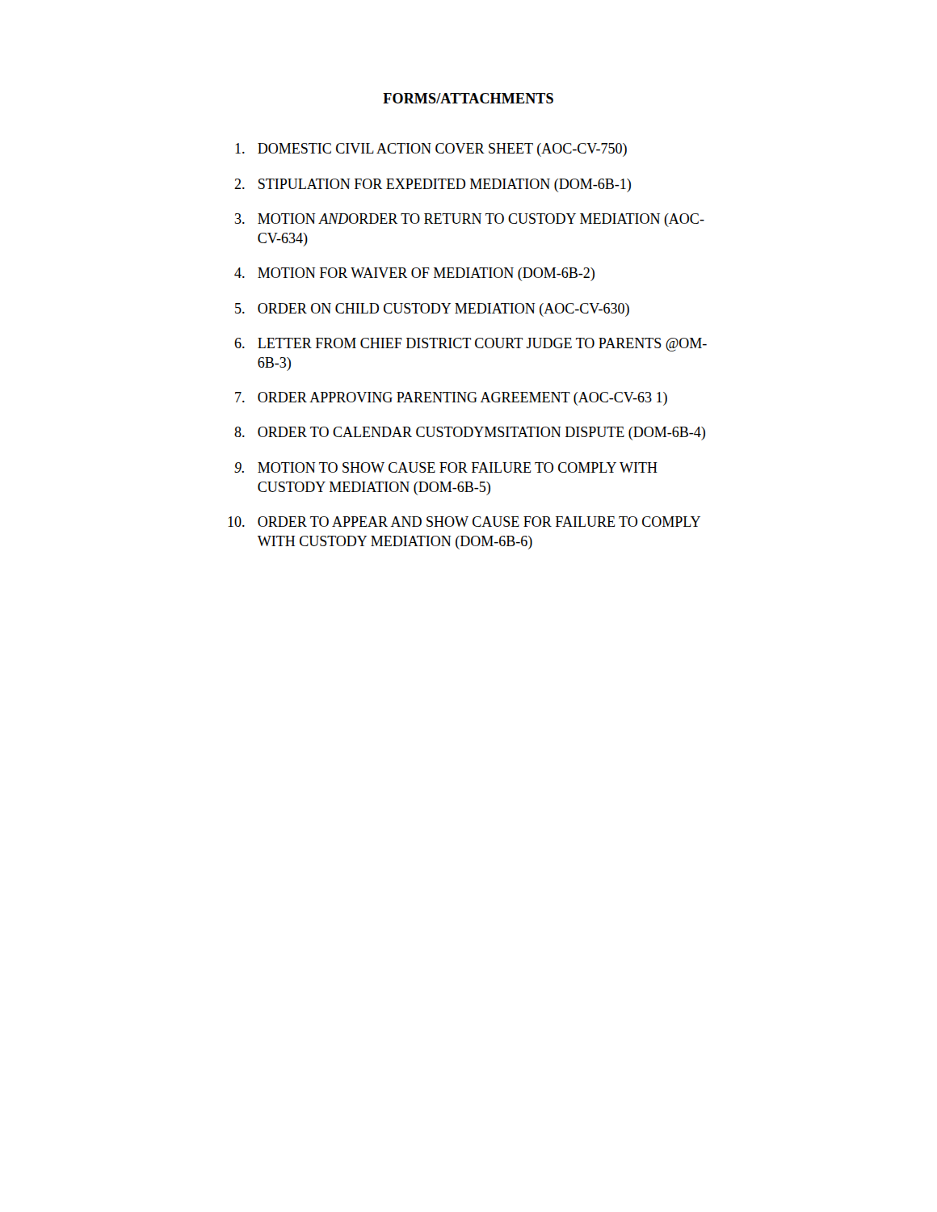FORMS/ATTACHMENTS
1. DOMESTIC CIVIL ACTION COVER SHEET (AOC-CV-750)
2. STIPULATION FOR EXPEDITED MEDIATION (DOM-6B-1)
3. MOTION ANDORDER TO RETURN TO CUSTODY MEDIATION (AOC-CV-634)
4. MOTION FOR WAIVER OF MEDIATION (DOM-6B-2)
5. ORDER ON CHILD CUSTODY MEDIATION (AOC-CV-630)
6. LETTER FROM CHIEF DISTRICT COURT JUDGE TO PARENTS @OM-6B-3)
7. ORDER APPROVING PARENTING AGREEMENT (AOC-CV-63 1)
8. ORDER TO CALENDAR CUSTODYMSITATION DISPUTE (DOM-6B-4)
9. MOTION TO SHOW CAUSE FOR FAILURE TO COMPLY WITH CUSTODY MEDIATION (DOM-6B-5)
10. ORDER TO APPEAR AND SHOW CAUSE FOR FAILURE TO COMPLY WITH CUSTODY MEDIATION (DOM-6B-6)